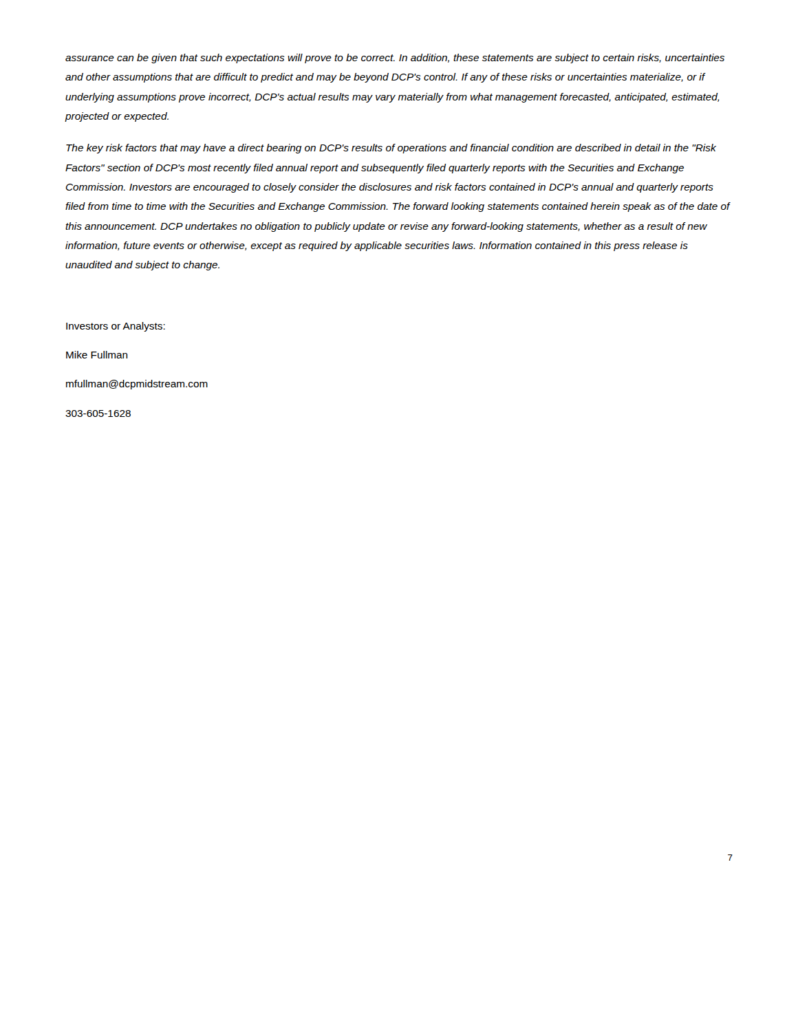assurance can be given that such expectations will prove to be correct. In addition, these statements are subject to certain risks, uncertainties and other assumptions that are difficult to predict and may be beyond DCP's control. If any of these risks or uncertainties materialize, or if underlying assumptions prove incorrect, DCP's actual results may vary materially from what management forecasted, anticipated, estimated, projected or expected.
The key risk factors that may have a direct bearing on DCP's results of operations and financial condition are described in detail in the "Risk Factors" section of DCP's most recently filed annual report and subsequently filed quarterly reports with the Securities and Exchange Commission. Investors are encouraged to closely consider the disclosures and risk factors contained in DCP's annual and quarterly reports filed from time to time with the Securities and Exchange Commission. The forward looking statements contained herein speak as of the date of this announcement. DCP undertakes no obligation to publicly update or revise any forward-looking statements, whether as a result of new information, future events or otherwise, except as required by applicable securities laws. Information contained in this press release is unaudited and subject to change.
Investors or Analysts:
Mike Fullman
mfullman@dcpmidstream.com
303-605-1628
7